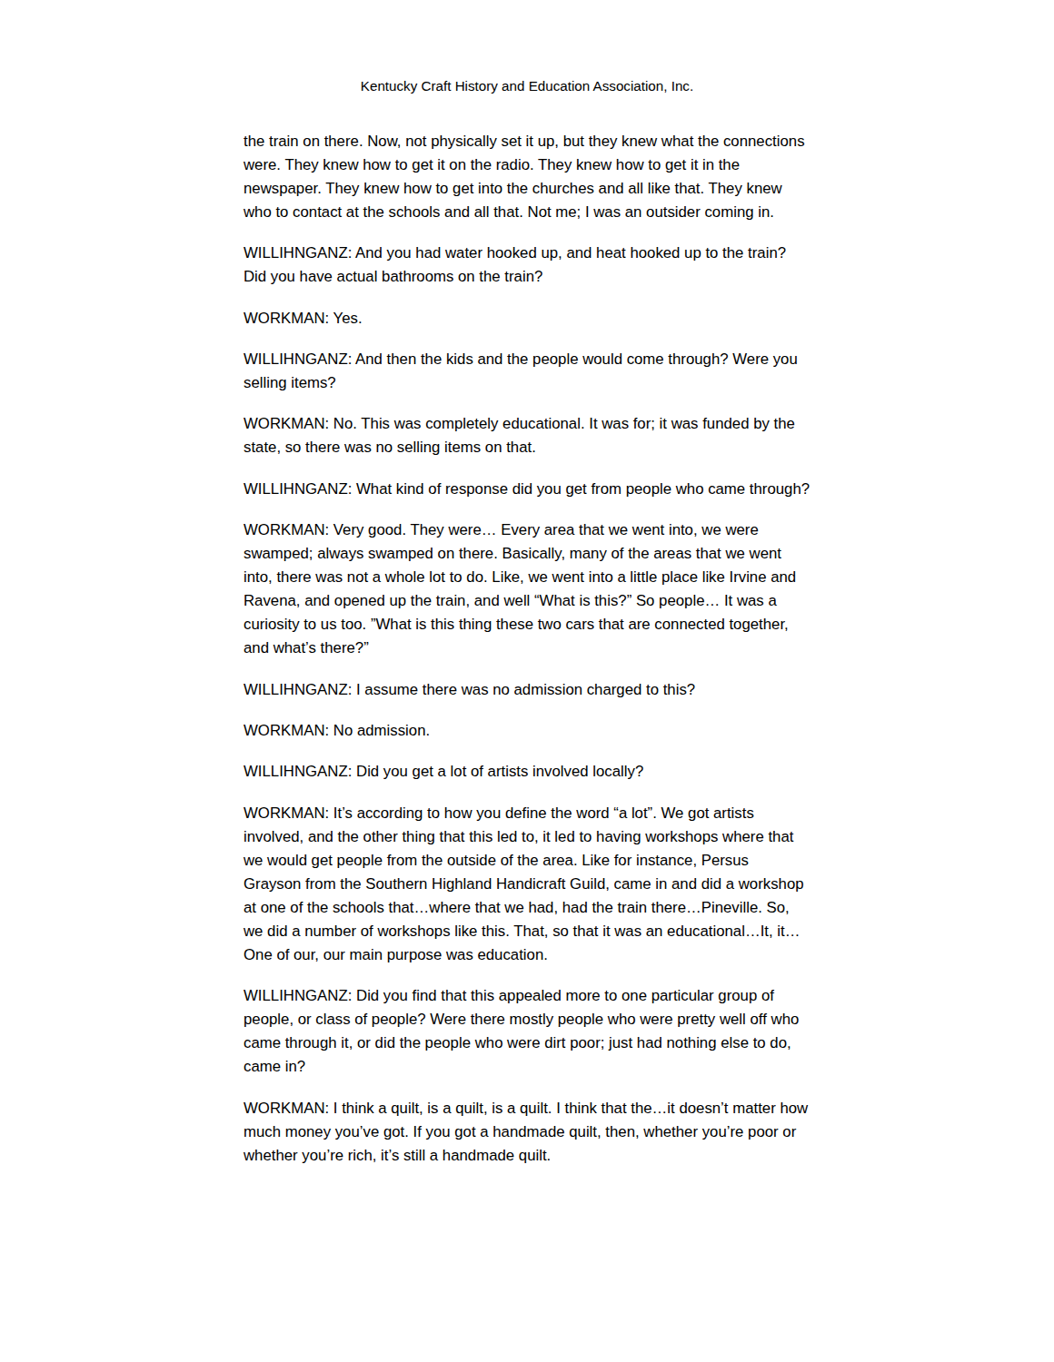Kentucky Craft History and Education Association, Inc.
the train on there. Now, not physically set it up, but they knew what the connections were. They knew how to get it on the radio. They knew how to get it in the newspaper. They knew how to get into the churches and all like that. They knew who to contact at the schools and all that. Not me; I was an outsider coming in.
WILLIHNGANZ: And you had water hooked up, and heat hooked up to the train? Did you have actual bathrooms on the train?
WORKMAN: Yes.
WILLIHNGANZ: And then the kids and the people would come through? Were you selling items?
WORKMAN: No. This was completely educational. It was for; it was funded by the state, so there was no selling items on that.
WILLIHNGANZ: What kind of response did you get from people who came through?
WORKMAN: Very good. They were… Every area that we went into, we were swamped; always swamped on there. Basically, many of the areas that we went into, there was not a whole lot to do. Like, we went into a little place like Irvine and Ravena, and opened up the train, and well “What is this?” So people… It was a curiosity to us too. ”What is this thing these two cars that are connected together, and what’s there?”
WILLIHNGANZ: I assume there was no admission charged to this?
WORKMAN: No admission.
WILLIHNGANZ: Did you get a lot of artists involved locally?
WORKMAN: It’s according to how you define the word “a lot”. We got artists involved, and the other thing that this led to, it led to having workshops where that we would get people from the outside of the area. Like for instance, Persus Grayson from the Southern Highland Handicraft Guild, came in and did a workshop at one of the schools that…where that we had, had the train there…Pineville. So, we did a number of workshops like this. That, so that it was an educational…It, it…One of our, our main purpose was education.
WILLIHNGANZ: Did you find that this appealed more to one particular group of people, or class of people? Were there mostly people who were pretty well off who came through it, or did the people who were dirt poor; just had nothing else to do, came in?
WORKMAN: I think a quilt, is a quilt, is a quilt. I think that the…it doesn’t matter how much money you’ve got. If you got a handmade quilt, then, whether you’re poor or whether you’re rich, it’s still a handmade quilt.